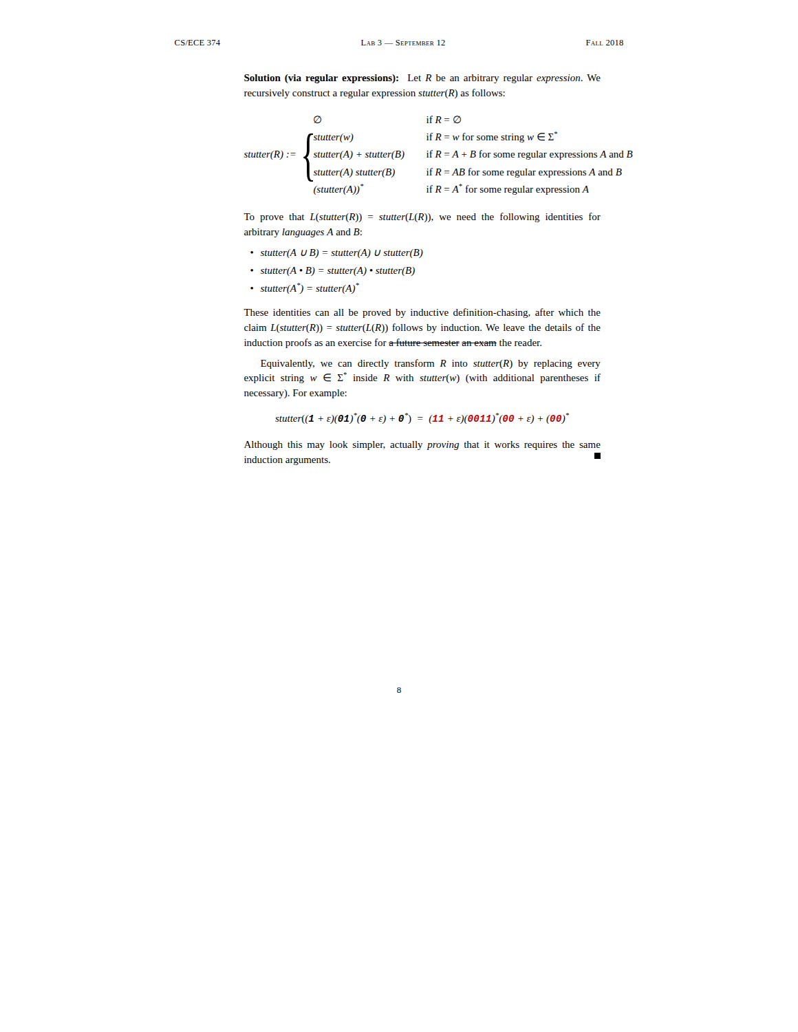CS/ECE 374
Lab 3 — September 12
Fall 2018
Solution (via regular expressions): Let R be an arbitrary regular expression. We recursively construct a regular expression stutter(R) as follows:
stutter(R) :=
{
| ∅ | if R = ∅ |
| stutter( w ) | if R = w for some string w ∈ Σ * |
| stutter( A ) + stutter( B ) | if R = A + B for some regular expressions A and B |
| stutter( A ) stutter( B ) | if R = AB for some regular expressions A and B |
| (stutter( A )) * | if R = A * for some regular expression A |
To prove that L(stutter(R)) = stutter(L(R)), we need the following identities for arbitrary languages A and B:
stutter(A ∪ B) = stutter(A) ∪ stutter(B)
stutter(A • B) = stutter(A) • stutter(B)
stutter(A*) = stutter(A)*
These identities can all be proved by inductive definition-chasing, after which the claim L(stutter(R)) = stutter(L(R)) follows by induction. We leave the details of the induction proofs as an exercise for a future semester an exam the reader.
Equivalently, we can directly transform R into stutter(R) by replacing every explicit string w ∈ Σ* inside R with stutter(w) (with additional parentheses if necessary). For example:
stutter((1 + ε)(01)*(0 + ε) + 0*) = (11 + ε)(0011)*(00 + ε) + (00)*
Although this may look simpler, actually proving that it works requires the same induction arguments.
8